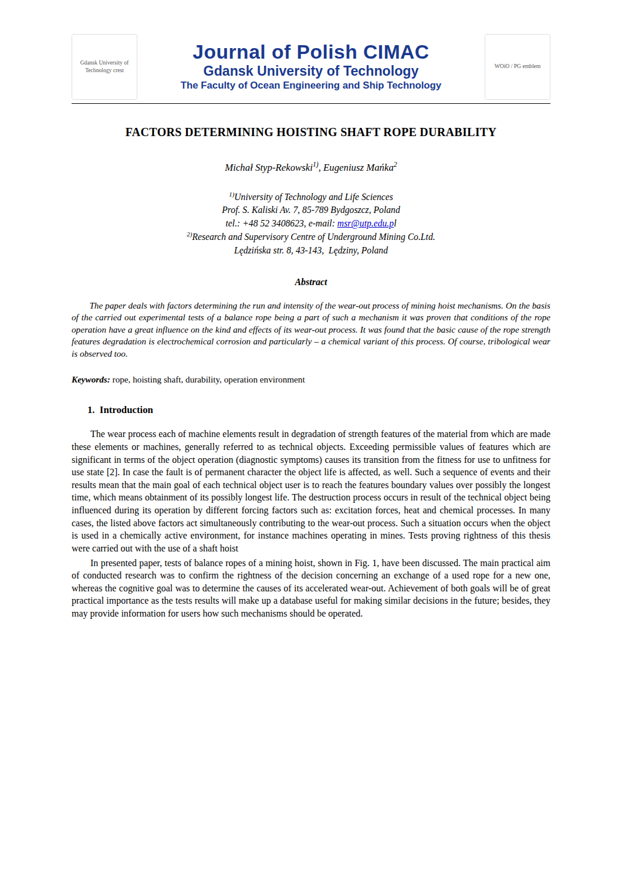Gdansk University of Technology crest
Journal of Polish CIMAC
Gdansk University of Technology
The Faculty of Ocean Engineering and Ship Technology
WOiO / PG emblem
FACTORS DETERMINING HOISTING SHAFT ROPE DURABILITY
Michał Styp-Rekowski1), Eugeniusz Mańka2
1)University of Technology and Life Sciences
Prof. S. Kaliski Av. 7, 85-789 Bydgoszcz, Poland
tel.: +48 52 3408623, e-mail: msr@utp.edu.pl
2)Research and Supervisory Centre of Underground Mining Co.Ltd.
Lędzińska str. 8, 43-143, Lędziny, Poland
Abstract
The paper deals with factors determining the run and intensity of the wear-out process of mining hoist mechanisms. On the basis of the carried out experimental tests of a balance rope being a part of such a mechanism it was proven that conditions of the rope operation have a great influence on the kind and effects of its wear-out process. It was found that the basic cause of the rope strength features degradation is electrochemical corrosion and particularly – a chemical variant of this process. Of course, tribological wear is observed too.
Keywords: rope, hoisting shaft, durability, operation environment
1. Introduction
The wear process each of machine elements result in degradation of strength features of the material from which are made these elements or machines, generally referred to as technical objects. Exceeding permissible values of features which are significant in terms of the object operation (diagnostic symptoms) causes its transition from the fitness for use to unfitness for use state [2]. In case the fault is of permanent character the object life is affected, as well. Such a sequence of events and their results mean that the main goal of each technical object user is to reach the features boundary values over possibly the longest time, which means obtainment of its possibly longest life. The destruction process occurs in result of the technical object being influenced during its operation by different forcing factors such as: excitation forces, heat and chemical processes. In many cases, the listed above factors act simultaneously contributing to the wear-out process. Such a situation occurs when the object is used in a chemically active environment, for instance machines operating in mines. Tests proving rightness of this thesis were carried out with the use of a shaft hoist
In presented paper, tests of balance ropes of a mining hoist, shown in Fig. 1, have been discussed. The main practical aim of conducted research was to confirm the rightness of the decision concerning an exchange of a used rope for a new one, whereas the cognitive goal was to determine the causes of its accelerated wear-out. Achievement of both goals will be of great practical importance as the tests results will make up a database useful for making similar decisions in the future; besides, they may provide information for users how such mechanisms should be operated.